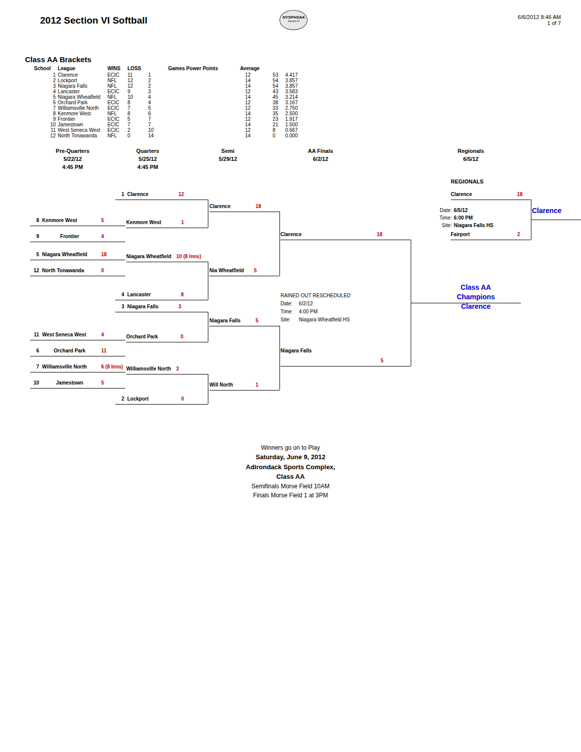2012 Section VI Softball
NYSPHSAASection VI
6/6/2012 8:46 AM
1 of 7
Class AA Brackets
| School | League | WINS | LOSS | Games Power Points | Average |
| --- | --- | --- | --- | --- | --- |
| 1 | Clarence | ECIC | 11 | 1 | 12 | 53 | 4.417 |
| 2 | Lockport | NFL | 12 | 2 | 14 | 54 | 3.857 |
| 3 | Niagara Falls | NFL | 12 | 2 | 14 | 54 | 3.857 |
| 4 | Lancaster | ECIC | 9 | 3 | 12 | 43 | 3.583 |
| 5 | Niagara Wheatfield | NFL | 10 | 4 | 14 | 45 | 3.214 |
| 6 | Orchard Park | ECIC | 8 | 4 | 12 | 38 | 3.167 |
| 7 | Williamsville North | ECIC | 7 | 5 | 12 | 33 | 2.750 |
| 8 | Kenmore West | NFL | 8 | 6 | 14 | 35 | 2.500 |
| 9 | Frontier | ECIC | 5 | 7 | 12 | 23 | 1.917 |
| 10 | Jamestown | ECIC | 7 | 7 | 14 | 21 | 1.500 |
| 11 | West Seneca West | ECIC | 2 | 10 | 12 | 8 | 0.667 |
| 12 | North Tonawanda | NFL | 0 | 14 | 14 | 0 | 0.000 |
Pre-Quarters
5/22/12
4:45 PM
Quarters
5/25/12
4:45 PM
Semi
5/29/12
AA Finals
6/2/12
Regionals
6/5/12
REGIONALS
1 Clarence 12
8 Kenmore West 5
Kenmore West 1
9 Frontier 4
Clarence 18
5 Niagara Wheatfield 18
Niagara Wheatfield 10 (8 Inns)
12 North Tonawanda 0
Nia Wheatfield 5
4 Lancaster 8
Clarence 18
3 Niagara Falls 3
11 West Seneca West 4
Orchard Park 0
6 Orchard Park 11
Niagara Falls 5
7 Williamsville North 6 (8 Inns)
Williamsville North 3
10 Jamestown 5
Will North 1
2 Lockport 0
Niagara Falls
5
RAINED OUT RESCHEDULED
Date: 6/2/12
Time: 4:00 PM
Site: Niagara Wheatfield HS
Clarence 18
Date: 6/5/12
Time: 6:00 PM
Site: Niagara Falls HS
Fairport 2
Clarence
Class AA
Champions
Clarence
Winners go on to Play
Saturday, June 9, 2012
Adirondack Sports Complex,
Class AA
Semifinals Morse Field 10AM
Finals Morse Field 1 at 3PM